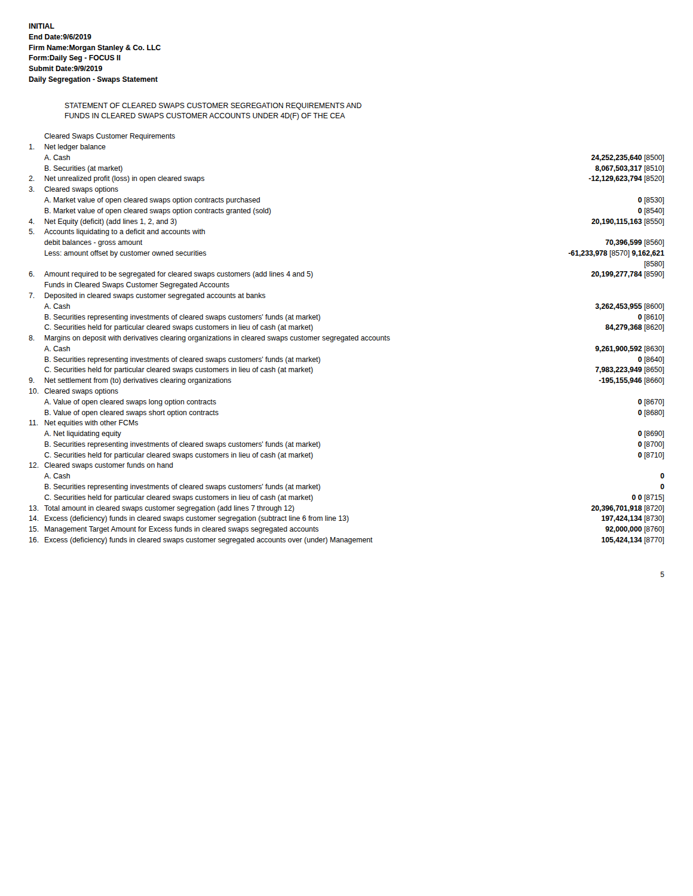INITIAL
End Date:9/6/2019
Firm Name:Morgan Stanley & Co. LLC
Form:Daily Seg - FOCUS II
Submit Date:9/9/2019
Daily Segregation - Swaps Statement
STATEMENT OF CLEARED SWAPS CUSTOMER SEGREGATION REQUIREMENTS AND
FUNDS IN CLEARED SWAPS CUSTOMER ACCOUNTS UNDER 4D(F) OF THE CEA
| | Cleared Swaps Customer Requirements | |
| 1. | Net ledger balance | |
| | A. Cash | 24,252,235,640 [8500] |
| | B. Securities (at market) | 8,067,503,317 [8510] |
| 2. | Net unrealized profit (loss) in open cleared swaps | -12,129,623,794 [8520] |
| 3. | Cleared swaps options | |
| | A. Market value of open cleared swaps option contracts purchased | 0 [8530] |
| | B. Market value of open cleared swaps option contracts granted (sold) | 0 [8540] |
| 4. | Net Equity (deficit) (add lines 1, 2, and 3) | 20,190,115,163 [8550] |
| 5. | Accounts liquidating to a deficit and accounts with | |
| | debit balances - gross amount | 70,396,599 [8560] |
| | Less: amount offset by customer owned securities | -61,233,978 [8570] 9,162,621 [8580] |
| 6. | Amount required to be segregated for cleared swaps customers (add lines 4 and 5) | 20,199,277,784 [8590] |
| | Funds in Cleared Swaps Customer Segregated Accounts | |
| 7. | Deposited in cleared swaps customer segregated accounts at banks | |
| | A. Cash | 3,262,453,955 [8600] |
| | B. Securities representing investments of cleared swaps customers' funds (at market) | 0 [8610] |
| | C. Securities held for particular cleared swaps customers in lieu of cash (at market) | 84,279,368 [8620] |
| 8. | Margins on deposit with derivatives clearing organizations in cleared swaps customer segregated accounts | |
| | A. Cash | 9,261,900,592 [8630] |
| | B. Securities representing investments of cleared swaps customers' funds (at market) | 0 [8640] |
| | C. Securities held for particular cleared swaps customers in lieu of cash (at market) | 7,983,223,949 [8650] |
| 9. | Net settlement from (to) derivatives clearing organizations | -195,155,946 [8660] |
| 10. | Cleared swaps options | |
| | A. Value of open cleared swaps long option contracts | 0 [8670] |
| | B. Value of open cleared swaps short option contracts | 0 [8680] |
| 11. | Net equities with other FCMs | |
| | A. Net liquidating equity | 0 [8690] |
| | B. Securities representing investments of cleared swaps customers' funds (at market) | 0 [8700] |
| | C. Securities held for particular cleared swaps customers in lieu of cash (at market) | 0 [8710] |
| 12. | Cleared swaps customer funds on hand | |
| | A. Cash | 0 |
| | B. Securities representing investments of cleared swaps customers' funds (at market) | 0 |
| | C. Securities held for particular cleared swaps customers in lieu of cash (at market) | 0 0 [8715] |
| 13. | Total amount in cleared swaps customer segregation (add lines 7 through 12) | 20,396,701,918 [8720] |
| 14. | Excess (deficiency) funds in cleared swaps customer segregation (subtract line 6 from line 13) | 197,424,134 [8730] |
| 15. | Management Target Amount for Excess funds in cleared swaps segregated accounts | 92,000,000 [8760] |
| 16. | Excess (deficiency) funds in cleared swaps customer segregated accounts over (under) Management | 105,424,134 [8770] |
5